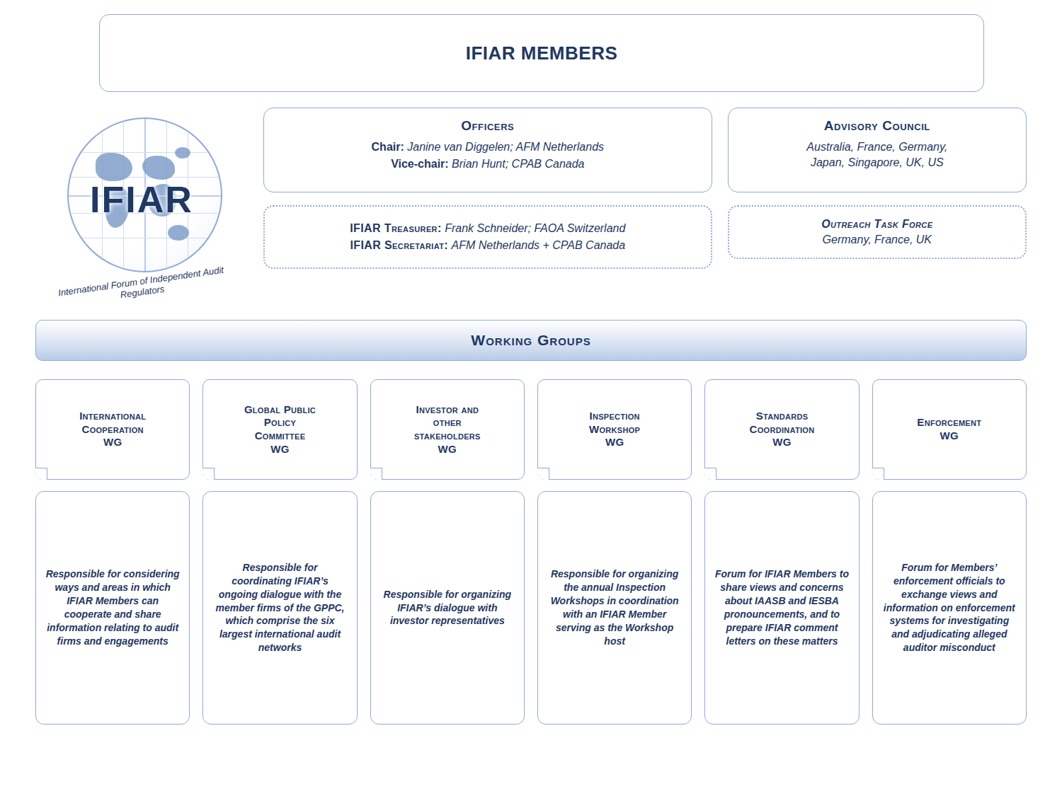IFIAR MEMBERS
IFIAR
International Forum of Independent Audit Regulators
Officers
Chair: Janine van Diggelen; AFM Netherlands
Vice-chair: Brian Hunt; CPAB Canada
IFIAR Treasurer: Frank Schneider; FAOA Switzerland
IFIAR Secretariat: AFM Netherlands + CPAB Canada
Advisory Council
Australia, France, Germany,
Japan, Singapore, UK, US
Outreach Task Force Germany, France, UK
Working Groups
International
Cooperation
WG
Responsible for considering ways and areas in which IFIAR Members can cooperate and share information relating to audit firms and engagements
Global Public
Policy
Committee
WG
Responsible for coordinating IFIAR’s ongoing dialogue with the member firms of the GPPC, which comprise the six largest international audit networks
Investor and
other
stakeholders
WG
Responsible for organizing IFIAR’s dialogue with investor representatives
Inspection
Workshop
WG
Responsible for organizing the annual Inspection Workshops in coordination with an IFIAR Member serving as the Workshop host
Standards
Coordination
WG
Forum for IFIAR Members to share views and concerns about IAASB and IESBA pronouncements, and to prepare IFIAR comment letters on these matters
Enforcement
WG
Forum for Members’ enforcement officials to exchange views and information on enforcement systems for investigating and adjudicating alleged auditor misconduct